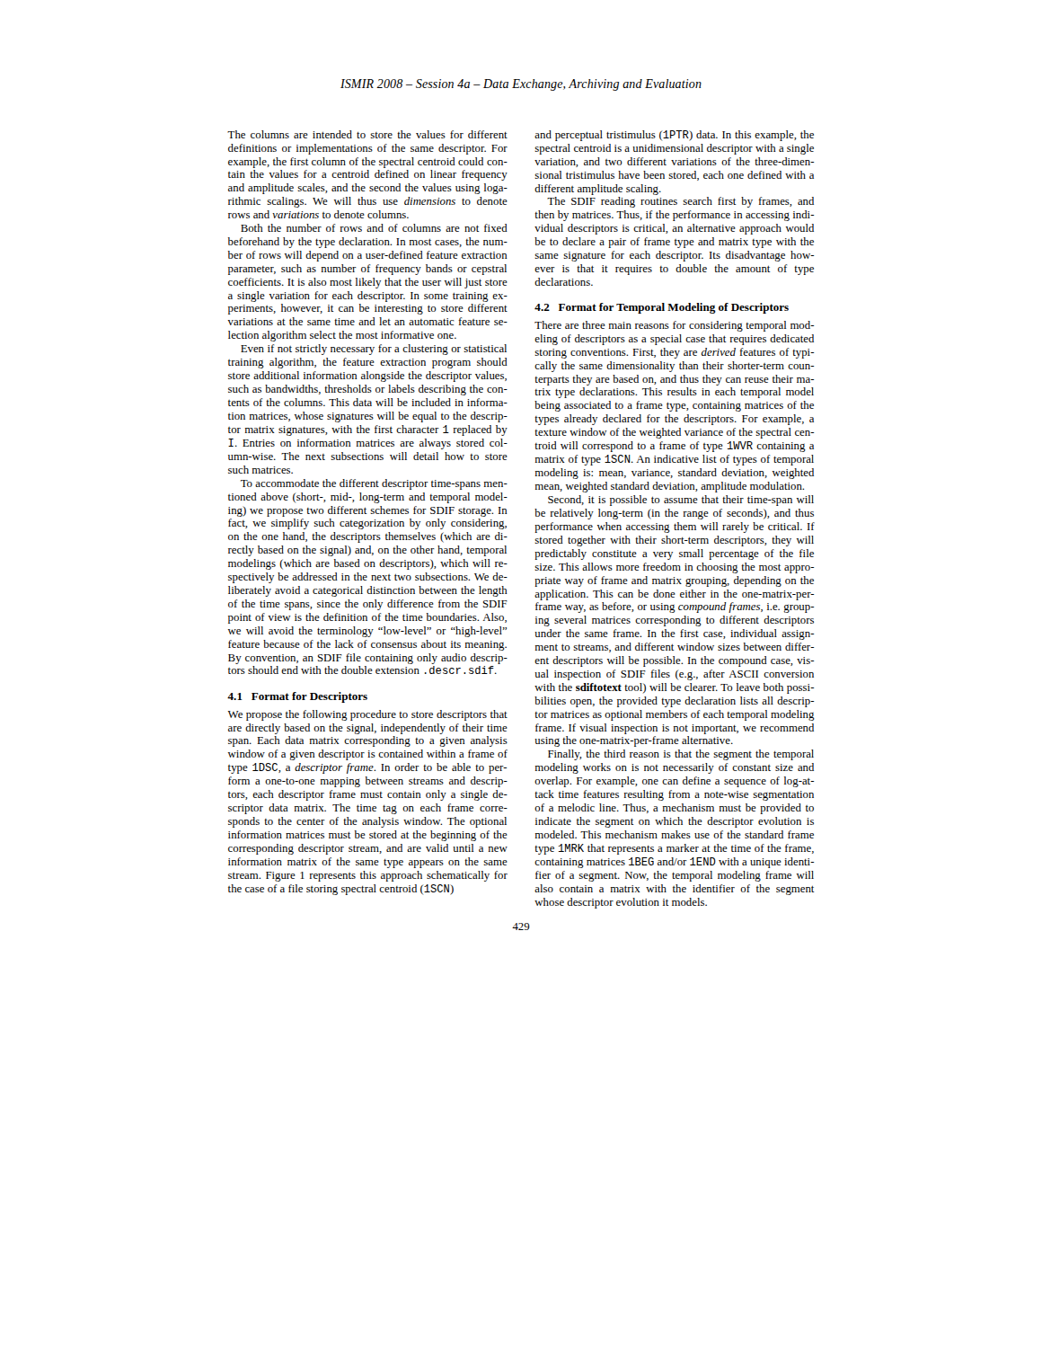ISMIR 2008 – Session 4a – Data Exchange, Archiving and Evaluation
The columns are intended to store the values for different definitions or implementations of the same descriptor. For example, the first column of the spectral centroid could contain the values for a centroid defined on linear frequency and amplitude scales, and the second the values using logarithmic scalings. We will thus use dimensions to denote rows and variations to denote columns.
Both the number of rows and of columns are not fixed beforehand by the type declaration. In most cases, the number of rows will depend on a user-defined feature extraction parameter, such as number of frequency bands or cepstral coefficients. It is also most likely that the user will just store a single variation for each descriptor. In some training experiments, however, it can be interesting to store different variations at the same time and let an automatic feature selection algorithm select the most informative one.
Even if not strictly necessary for a clustering or statistical training algorithm, the feature extraction program should store additional information alongside the descriptor values, such as bandwidths, thresholds or labels describing the contents of the columns. This data will be included in information matrices, whose signatures will be equal to the descriptor matrix signatures, with the first character 1 replaced by I. Entries on information matrices are always stored column-wise. The next subsections will detail how to store such matrices.
To accommodate the different descriptor time-spans mentioned above (short-, mid-, long-term and temporal modeling) we propose two different schemes for SDIF storage. In fact, we simplify such categorization by only considering, on the one hand, the descriptors themselves (which are directly based on the signal) and, on the other hand, temporal modelings (which are based on descriptors), which will respectively be addressed in the next two subsections. We deliberately avoid a categorical distinction between the length of the time spans, since the only difference from the SDIF point of view is the definition of the time boundaries. Also, we will avoid the terminology “low-level” or “high-level” feature because of the lack of consensus about its meaning. By convention, an SDIF file containing only audio descriptors should end with the double extension .descr.sdif.
4.1 Format for Descriptors
We propose the following procedure to store descriptors that are directly based on the signal, independently of their time span. Each data matrix corresponding to a given analysis window of a given descriptor is contained within a frame of type 1DSC, a descriptor frame. In order to be able to perform a one-to-one mapping between streams and descriptors, each descriptor frame must contain only a single descriptor data matrix. The time tag on each frame corresponds to the center of the analysis window. The optional information matrices must be stored at the beginning of the corresponding descriptor stream, and are valid until a new information matrix of the same type appears on the same stream. Figure 1 represents this approach schematically for the case of a file storing spectral centroid (1SCN)
and perceptual tristimulus (1PTR) data. In this example, the spectral centroid is a unidimensional descriptor with a single variation, and two different variations of the three-dimensional tristimulus have been stored, each one defined with a different amplitude scaling.
The SDIF reading routines search first by frames, and then by matrices. Thus, if the performance in accessing individual descriptors is critical, an alternative approach would be to declare a pair of frame type and matrix type with the same signature for each descriptor. Its disadvantage however is that it requires to double the amount of type declarations.
4.2 Format for Temporal Modeling of Descriptors
There are three main reasons for considering temporal modeling of descriptors as a special case that requires dedicated storing conventions. First, they are derived features of typically the same dimensionality than their shorter-term counterparts they are based on, and thus they can reuse their matrix type declarations. This results in each temporal model being associated to a frame type, containing matrices of the types already declared for the descriptors. For example, a texture window of the weighted variance of the spectral centroid will correspond to a frame of type 1WVR containing a matrix of type 1SCN. An indicative list of types of temporal modeling is: mean, variance, standard deviation, weighted mean, weighted standard deviation, amplitude modulation.
Second, it is possible to assume that their time-span will be relatively long-term (in the range of seconds), and thus performance when accessing them will rarely be critical. If stored together with their short-term descriptors, they will predictably constitute a very small percentage of the file size. This allows more freedom in choosing the most appropriate way of frame and matrix grouping, depending on the application. This can be done either in the one-matrix-per-frame way, as before, or using compound frames, i.e. grouping several matrices corresponding to different descriptors under the same frame. In the first case, individual assignment to streams, and different window sizes between different descriptors will be possible. In the compound case, visual inspection of SDIF files (e.g., after ASCII conversion with the sdiftotext tool) will be clearer. To leave both possibilities open, the provided type declaration lists all descriptor matrices as optional members of each temporal modeling frame. If visual inspection is not important, we recommend using the one-matrix-per-frame alternative.
Finally, the third reason is that the segment the temporal modeling works on is not necessarily of constant size and overlap. For example, one can define a sequence of log-attack time features resulting from a note-wise segmentation of a melodic line. Thus, a mechanism must be provided to indicate the segment on which the descriptor evolution is modeled. This mechanism makes use of the standard frame type 1MRK that represents a marker at the time of the frame, containing matrices 1BEG and/or 1END with a unique identifier of a segment. Now, the temporal modeling frame will also contain a matrix with the identifier of the segment whose descriptor evolution it models.
429